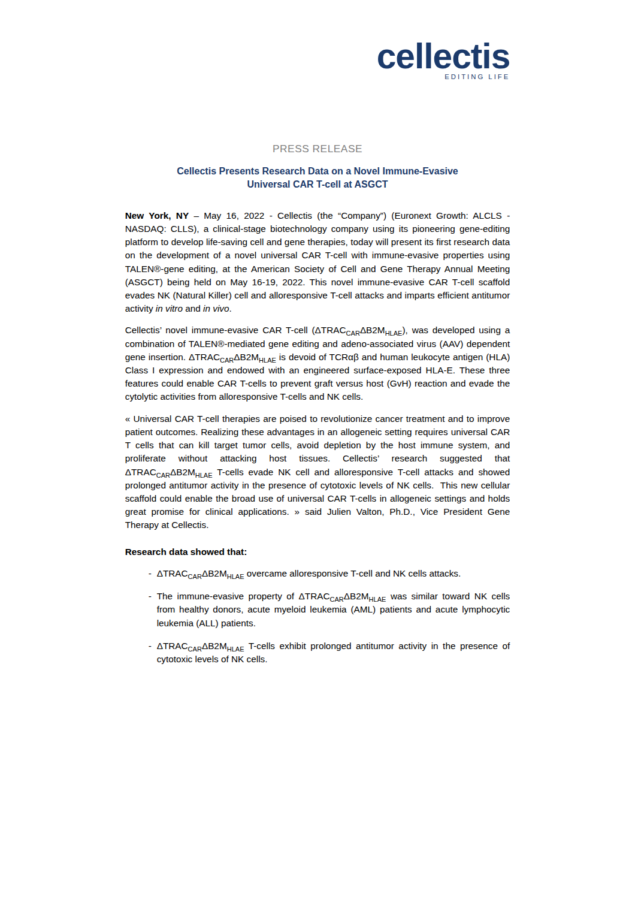cellectisEDITING LIFE
PRESS RELEASE
Cellectis Presents Research Data on a Novel Immune-Evasive
Universal CAR T-cell at ASGCT
New York, NY – May 16, 2022 - Cellectis (the “Company”) (Euronext Growth: ALCLS - NASDAQ: CLLS), a clinical-stage biotechnology company using its pioneering gene-editing platform to develop life-saving cell and gene therapies, today will present its first research data on the development of a novel universal CAR T-cell with immune-evasive properties using TALEN®-gene editing, at the American Society of Cell and Gene Therapy Annual Meeting (ASGCT) being held on May 16-19, 2022. This novel immune-evasive CAR T-cell scaffold evades NK (Natural Killer) cell and alloresponsive T-cell attacks and imparts efficient antitumor activity in vitro and in vivo.
Cellectis’ novel immune-evasive CAR T-cell (ΔTRACCARΔB2MHLAE), was developed using a combination of TALEN®-mediated gene editing and adeno-associated virus (AAV) dependent gene insertion. ΔTRACCARΔB2MHLAE is devoid of TCRαβ and human leukocyte antigen (HLA) Class I expression and endowed with an engineered surface-exposed HLA-E. These three features could enable CAR T-cells to prevent graft versus host (GvH) reaction and evade the cytolytic activities from alloresponsive T-cells and NK cells.
« Universal CAR T-cell therapies are poised to revolutionize cancer treatment and to improve patient outcomes. Realizing these advantages in an allogeneic setting requires universal CAR T cells that can kill target tumor cells, avoid depletion by the host immune system, and proliferate without attacking host tissues. Cellectis’ research suggested that ΔTRACCARΔB2MHLAE T-cells evade NK cell and alloresponsive T-cell attacks and showed prolonged antitumor activity in the presence of cytotoxic levels of NK cells. This new cellular scaffold could enable the broad use of universal CAR T-cells in allogeneic settings and holds great promise for clinical applications. » said Julien Valton, Ph.D., Vice President Gene Therapy at Cellectis.
Research data showed that:
ΔTRACCARΔB2MHLAE overcame alloresponsive T-cell and NK cells attacks.
The immune-evasive property of ΔTRACCARΔB2MHLAE was similar toward NK cells from healthy donors, acute myeloid leukemia (AML) patients and acute lymphocytic leukemia (ALL) patients.
ΔTRACCARΔB2MHLAE T-cells exhibit prolonged antitumor activity in the presence of cytotoxic levels of NK cells.